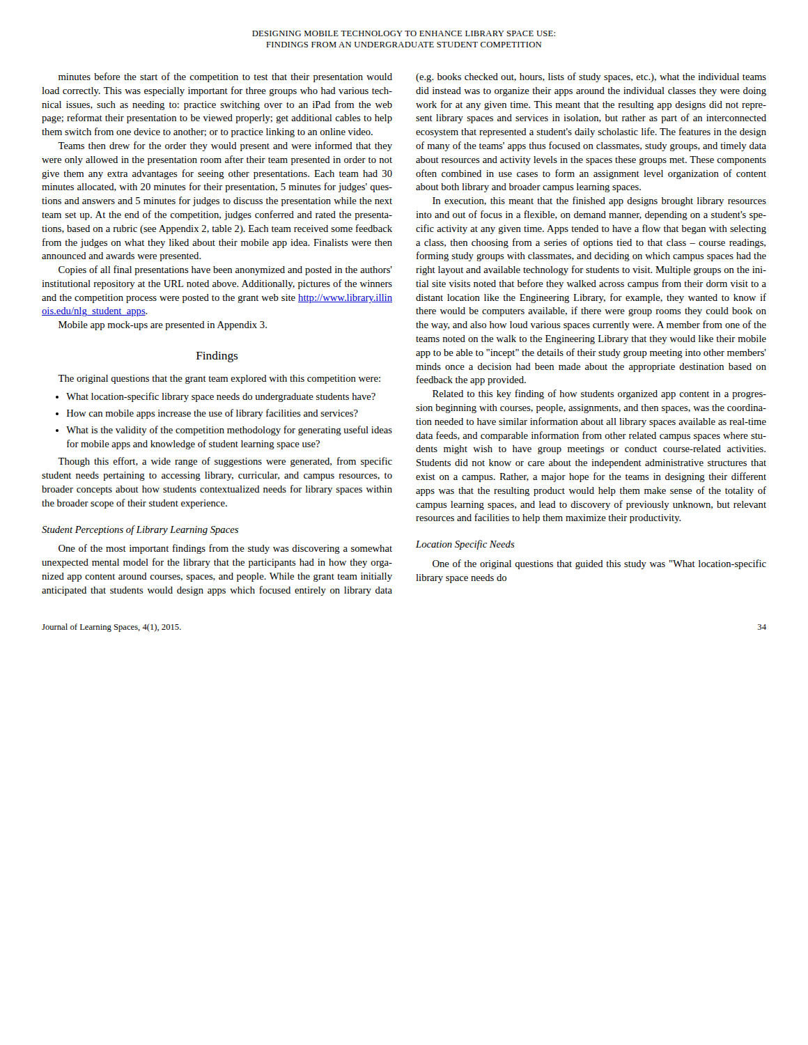DESIGNING MOBILE TECHNOLOGY TO ENHANCE LIBRARY SPACE USE:
FINDINGS FROM AN UNDERGRADUATE STUDENT COMPETITION
minutes before the start of the competition to test that their presentation would load correctly. This was especially important for three groups who had various technical issues, such as needing to: practice switching over to an iPad from the web page; reformat their presentation to be viewed properly; get additional cables to help them switch from one device to another; or to practice linking to an online video.
Teams then drew for the order they would present and were informed that they were only allowed in the presentation room after their team presented in order to not give them any extra advantages for seeing other presentations. Each team had 30 minutes allocated, with 20 minutes for their presentation, 5 minutes for judges' questions and answers and 5 minutes for judges to discuss the presentation while the next team set up. At the end of the competition, judges conferred and rated the presentations, based on a rubric (see Appendix 2, table 2). Each team received some feedback from the judges on what they liked about their mobile app idea. Finalists were then announced and awards were presented.
Copies of all final presentations have been anonymized and posted in the authors' institutional repository at the URL noted above. Additionally, pictures of the winners and the competition process were posted to the grant web site http://www.library.illinois.edu/nlg_student_apps.
Mobile app mock-ups are presented in Appendix 3.
Findings
The original questions that the grant team explored with this competition were:
What location-specific library space needs do undergraduate students have?
How can mobile apps increase the use of library facilities and services?
What is the validity of the competition methodology for generating useful ideas for mobile apps and knowledge of student learning space use?
Though this effort, a wide range of suggestions were generated, from specific student needs pertaining to accessing library, curricular, and campus resources, to broader concepts about how students contextualized needs for library spaces within the broader scope of their student experience.
Student Perceptions of Library Learning Spaces
One of the most important findings from the study was discovering a somewhat unexpected mental model for the library that the participants had in how they organized app content around courses, spaces, and people. While the grant team initially anticipated that students would design apps which focused entirely on library data (e.g. books checked out, hours, lists of study spaces, etc.), what the individual teams did instead was to organize their apps around the individual classes they were doing work for at any given time. This meant that the resulting app designs did not represent library spaces and services in isolation, but rather as part of an interconnected ecosystem that represented a student's daily scholastic life. The features in the design of many of the teams' apps thus focused on classmates, study groups, and timely data about resources and activity levels in the spaces these groups met. These components often combined in use cases to form an assignment level organization of content about both library and broader campus learning spaces.
In execution, this meant that the finished app designs brought library resources into and out of focus in a flexible, on demand manner, depending on a student's specific activity at any given time. Apps tended to have a flow that began with selecting a class, then choosing from a series of options tied to that class – course readings, forming study groups with classmates, and deciding on which campus spaces had the right layout and available technology for students to visit. Multiple groups on the initial site visits noted that before they walked across campus from their dorm visit to a distant location like the Engineering Library, for example, they wanted to know if there would be computers available, if there were group rooms they could book on the way, and also how loud various spaces currently were. A member from one of the teams noted on the walk to the Engineering Library that they would like their mobile app to be able to "incept" the details of their study group meeting into other members' minds once a decision had been made about the appropriate destination based on feedback the app provided.
Related to this key finding of how students organized app content in a progression beginning with courses, people, assignments, and then spaces, was the coordination needed to have similar information about all library spaces available as real-time data feeds, and comparable information from other related campus spaces where students might wish to have group meetings or conduct course-related activities. Students did not know or care about the independent administrative structures that exist on a campus. Rather, a major hope for the teams in designing their different apps was that the resulting product would help them make sense of the totality of campus learning spaces, and lead to discovery of previously unknown, but relevant resources and facilities to help them maximize their productivity.
Location Specific Needs
One of the original questions that guided this study was "What location-specific library space needs do
Journal of Learning Spaces, 4(1), 2015.
34